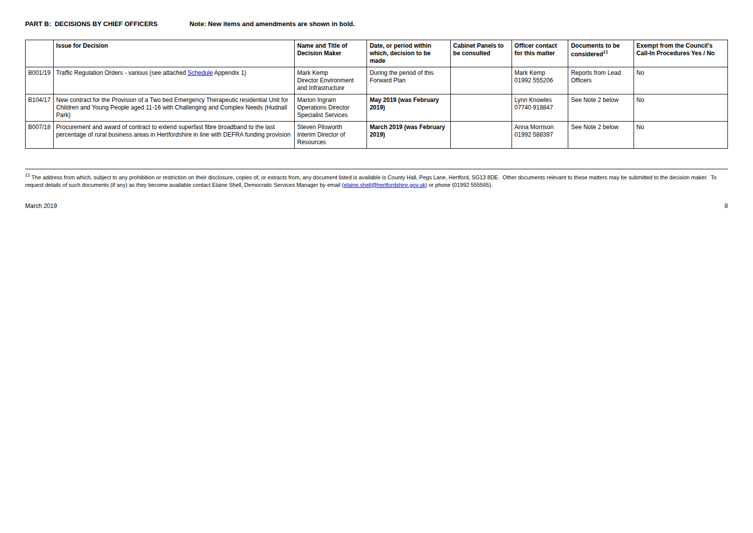PART B: DECISIONS BY CHIEF OFFICERS
Note: New items and amendments are shown in bold.
| | Issue for Decision | Name and Title of Decision Maker | Date, or period within which, decision to be made | Cabinet Panels to be consulted | Officer contact for this matter | Documents to be considered ‡‡ | Exempt from the Council's Call-In Procedures Yes / No |
| --- | --- | --- | --- | --- | --- | --- | --- |
| B001/19 | Traffic Regulation Orders - various (see attached Schedule Appendix 1) | Mark Kemp Director Environment and Infrastructure | During the period of this Forward Plan | | Mark Kemp 01992 555206 | Reports from Lead Officers | No |
| B104/17 | New contract for the Provision of a Two bed Emergency Therapeutic residential Unit for Children and Young People aged 11-16 with Challenging and Complex Needs (Hudnall Park) | Marion Ingram Operations Director Specialist Services | May 2019 (was February 2019) | | Lynn Knowles 07740 918847 | See Note 2 below | No |
| B007/18 | Procurement and award of contract to extend superfast fibre broadband to the last percentage of rural business areas in Hertfordshire in line with DEFRA funding provision | Steven Pilsworth Interim Director of Resources | March 2019 (was February 2019) | | Anna Morrison 01992 588397 | See Note 2 below | No |
‡‡ The address from which, subject to any prohibition or restriction on their disclosure, copies of, or extracts from, any document listed is available is County Hall, Pegs Lane, Hertford, SG13 8DE. Other documents relevant to these matters may be submitted to the decision maker. To request details of such documents (if any) as they become available contact Elaine Shell, Democratic Services Manager by email (elaine.shell@hertfordshire.gov.uk) or phone (01992 555565).
March 2019 8